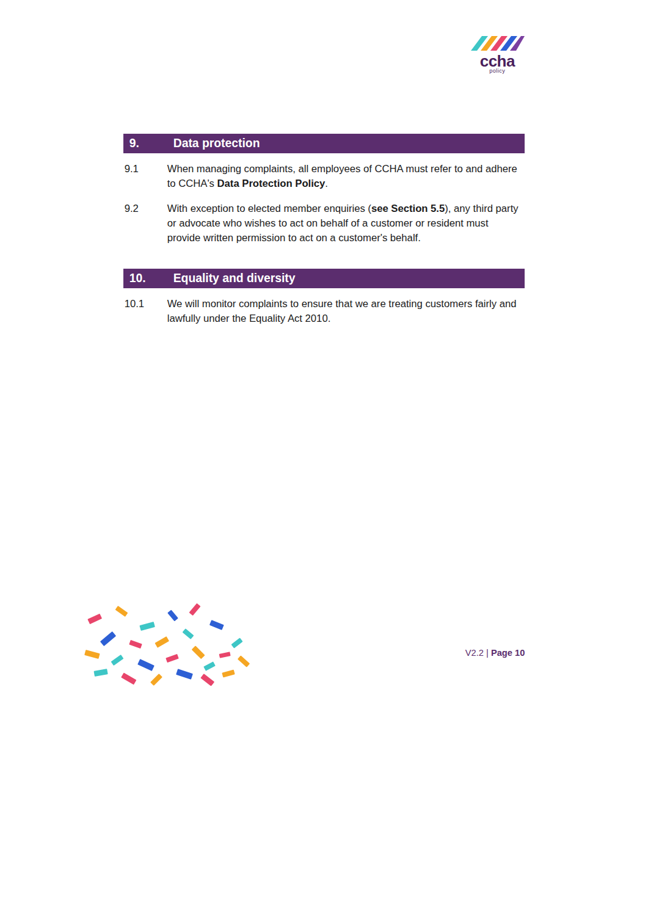ccha
policy
9. Data protection
9.1 When managing complaints, all employees of CCHA must refer to and adhere to CCHA's Data Protection Policy.
9.2 With exception to elected member enquiries (see Section 5.5), any third party or advocate who wishes to act on behalf of a customer or resident must provide written permission to act on a customer's behalf.
10. Equality and diversity
10.1 We will monitor complaints to ensure that we are treating customers fairly and lawfully under the Equality Act 2010.
V2.2 | Page 10